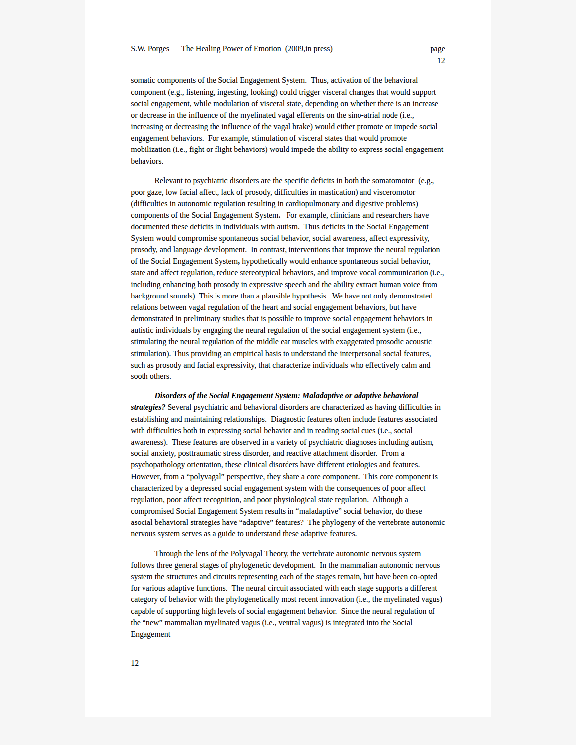S.W. Porges The Healing Power of Emotion (2009,in press)
page
12
somatic components of the Social Engagement System. Thus, activation of the behavioral component (e.g., listening, ingesting, looking) could trigger visceral changes that would support social engagement, while modulation of visceral state, depending on whether there is an increase or decrease in the influence of the myelinated vagal efferents on the sino-atrial node (i.e., increasing or decreasing the influence of the vagal brake) would either promote or impede social engagement behaviors. For example, stimulation of visceral states that would promote mobilization (i.e., fight or flight behaviors) would impede the ability to express social engagement behaviors.
Relevant to psychiatric disorders are the specific deficits in both the somatomotor (e.g., poor gaze, low facial affect, lack of prosody, difficulties in mastication) and visceromotor (difficulties in autonomic regulation resulting in cardiopulmonary and digestive problems) components of the Social Engagement System. For example, clinicians and researchers have documented these deficits in individuals with autism. Thus deficits in the Social Engagement System would compromise spontaneous social behavior, social awareness, affect expressivity, prosody, and language development. In contrast, interventions that improve the neural regulation of the Social Engagement System, hypothetically would enhance spontaneous social behavior, state and affect regulation, reduce stereotypical behaviors, and improve vocal communication (i.e., including enhancing both prosody in expressive speech and the ability extract human voice from background sounds). This is more than a plausible hypothesis. We have not only demonstrated relations between vagal regulation of the heart and social engagement behaviors, but have demonstrated in preliminary studies that is possible to improve social engagement behaviors in autistic individuals by engaging the neural regulation of the social engagement system (i.e., stimulating the neural regulation of the middle ear muscles with exaggerated prosodic acoustic stimulation). Thus providing an empirical basis to understand the interpersonal social features, such as prosody and facial expressivity, that characterize individuals who effectively calm and sooth others.
Disorders of the Social Engagement System: Maladaptive or adaptive behavioral strategies? Several psychiatric and behavioral disorders are characterized as having difficulties in establishing and maintaining relationships. Diagnostic features often include features associated with difficulties both in expressing social behavior and in reading social cues (i.e., social awareness). These features are observed in a variety of psychiatric diagnoses including autism, social anxiety, posttraumatic stress disorder, and reactive attachment disorder. From a psychopathology orientation, these clinical disorders have different etiologies and features. However, from a “polyvagal” perspective, they share a core component. This core component is characterized by a depressed social engagement system with the consequences of poor affect regulation, poor affect recognition, and poor physiological state regulation. Although a compromised Social Engagement System results in “maladaptive” social behavior, do these asocial behavioral strategies have “adaptive” features? The phylogeny of the vertebrate autonomic nervous system serves as a guide to understand these adaptive features.
Through the lens of the Polyvagal Theory, the vertebrate autonomic nervous system follows three general stages of phylogenetic development. In the mammalian autonomic nervous system the structures and circuits representing each of the stages remain, but have been co-opted for various adaptive functions. The neural circuit associated with each stage supports a different category of behavior with the phylogenetically most recent innovation (i.e., the myelinated vagus) capable of supporting high levels of social engagement behavior. Since the neural regulation of the “new” mammalian myelinated vagus (i.e., ventral vagus) is integrated into the Social Engagement
12